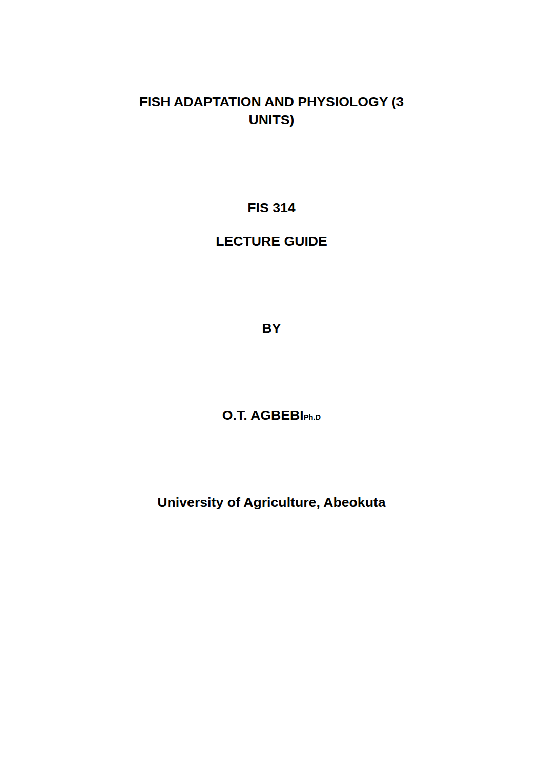FISH ADAPTATION AND PHYSIOLOGY (3 UNITS)
FIS 314
LECTURE GUIDE
BY
O.T. AGBEBIPh.D
University of Agriculture, Abeokuta